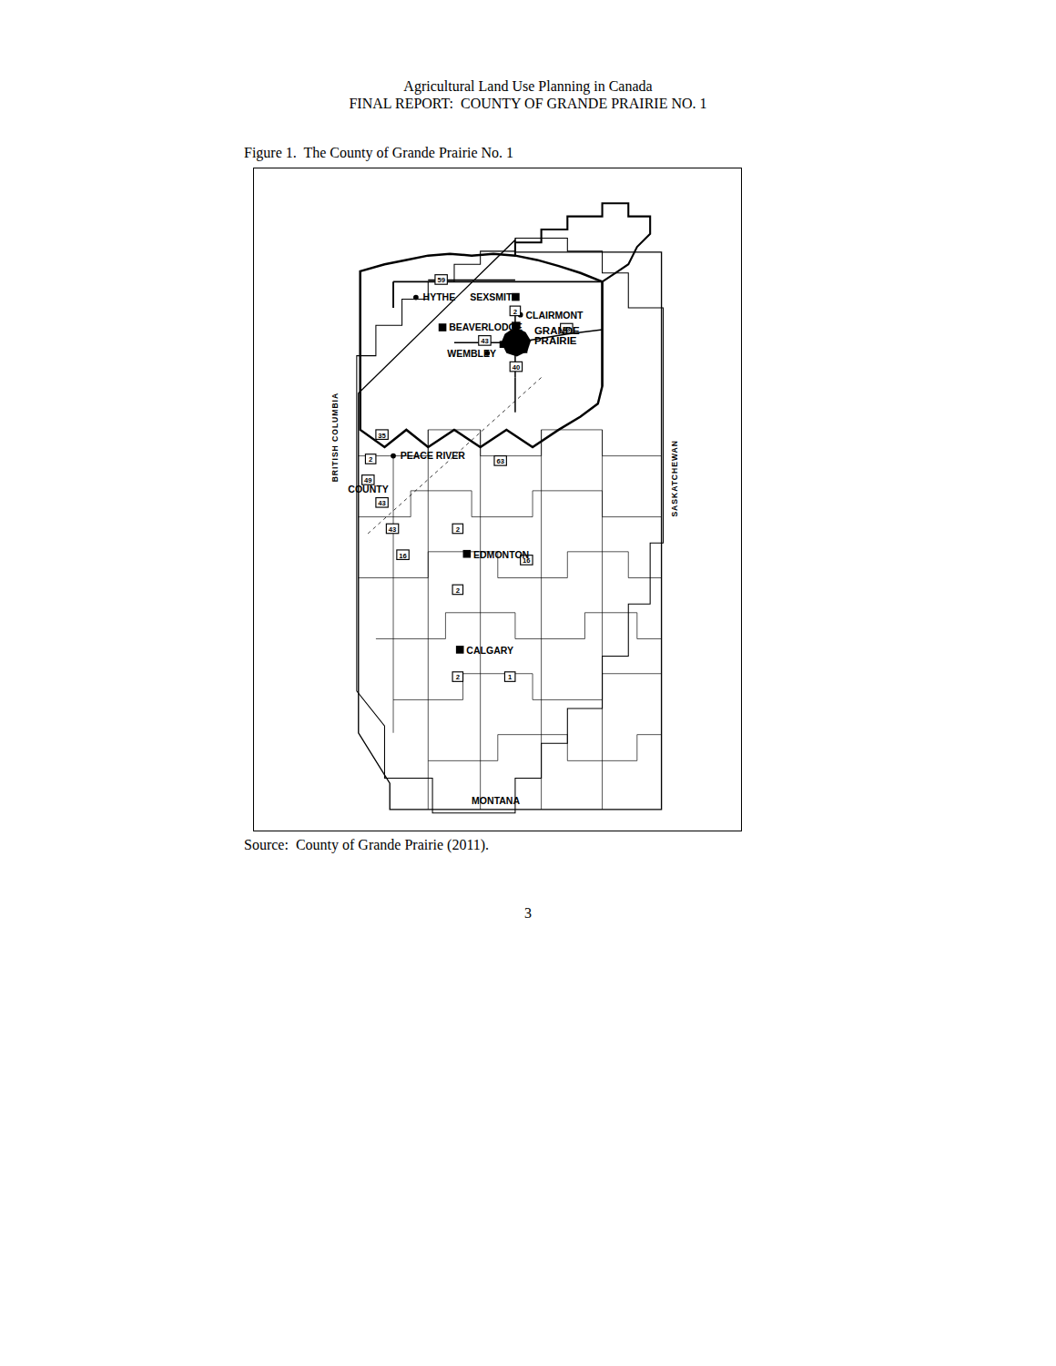Agricultural Land Use Planning in Canada FINAL REPORT: COUNTY OF GRANDE PRAIRIE NO. 1
Figure 1. The County of Grande Prairie No. 1
Map of Alberta showing the location of the County of Grande Prairie No. 1 Outline map of the province of Alberta bordered by British Columbia to the west, Saskatchewan to the east and Montana to the south. The County of Grande Prairie No. 1 is outlined in the northwest, with the communities of Hythe, Sexsmith, Beaverlodge, Clairmont, Wembley and Grande Prairie labelled, along with highways 2, 40, 43 and 59. Other labelled places include Peace River, Edmonton and Calgary. 59 2 43 43 40 35 2 49 43 43 2 63 16 16 2 2 1 HYTHE SEXSMITH BEAVERLODGE CLAIRMONT WEMBLEY GRANDE PRAIRIE PEACE RIVER EDMONTON CALGARY COUNTY MONTANA BRITISH COLUMBIA SASKATCHEWAN
Source: County of Grande Prairie (2011).
3